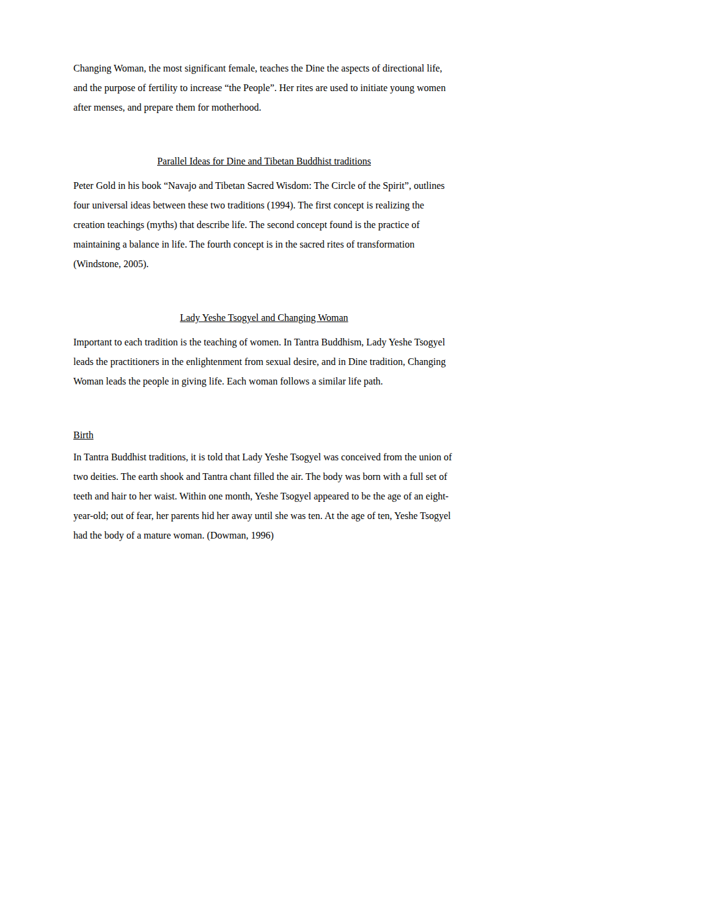Changing Woman, the most significant female, teaches the Dine the aspects of directional life, and the purpose of fertility to increase “the People”. Her rites are used to initiate young women after menses, and prepare them for motherhood.
Parallel Ideas for Dine and Tibetan Buddhist traditions
Peter Gold in his book “Navajo and Tibetan Sacred Wisdom: The Circle of the Spirit”, outlines four universal ideas between these two traditions (1994). The first concept is realizing the creation teachings (myths) that describe life. The second concept found is the practice of maintaining a balance in life. The fourth concept is in the sacred rites of transformation (Windstone, 2005).
Lady Yeshe Tsogyel and Changing Woman
Important to each tradition is the teaching of women. In Tantra Buddhism, Lady Yeshe Tsogyel leads the practitioners in the enlightenment from sexual desire, and in Dine tradition, Changing Woman leads the people in giving life. Each woman follows a similar life path.
Birth
In Tantra Buddhist traditions, it is told that Lady Yeshe Tsogyel was conceived from the union of two deities. The earth shook and Tantra chant filled the air. The body was born with a full set of teeth and hair to her waist. Within one month, Yeshe Tsogyel appeared to be the age of an eight-year-old; out of fear, her parents hid her away until she was ten. At the age of ten, Yeshe Tsogyel had the body of a mature woman. (Dowman, 1996)